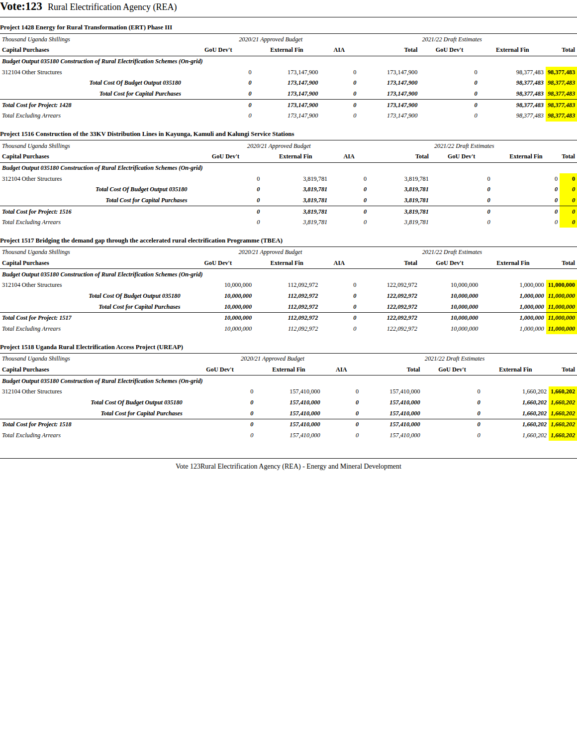Vote:123 Rural Electrification Agency (REA)
Project 1428 Energy for Rural Transformation (ERT) Phase III
| Thousand Uganda Shillings | 2020/21 Approved Budget | 2021/22 Draft Estimates |
| Capital Purchases | GoU Dev't | External Fin | AIA | Total | GoU Dev't | External Fin | Total |
| Budget Output 035180 Construction of Rural Electrification Schemes (On-grid) |
| 312104 Other Structures | 0 | 173,147,900 | 0 | 173,147,900 | 0 | 98,377,483 | 98,377,483 |
| Total Cost Of Budget Output 035180 | 0 | 173,147,900 | 0 | 173,147,900 | 0 | 98,377,483 | 98,377,483 |
| Total Cost for Capital Purchases | 0 | 173,147,900 | 0 | 173,147,900 | 0 | 98,377,483 | 98,377,483 |
| Total Cost for Project: 1428 | 0 | 173,147,900 | 0 | 173,147,900 | 0 | 98,377,483 | 98,377,483 |
| Total Excluding Arrears | 0 | 173,147,900 | 0 | 173,147,900 | 0 | 98,377,483 | 98,377,483 |
Project 1516 Construction of the 33KV Distribution Lines in Kayunga, Kamuli and Kalungi Service Stations
| Thousand Uganda Shillings | 2020/21 Approved Budget | 2021/22 Draft Estimates |
| Capital Purchases | GoU Dev't | External Fin | AIA | Total | GoU Dev't | External Fin | Total |
| Budget Output 035180 Construction of Rural Electrification Schemes (On-grid) |
| 312104 Other Structures | 0 | 3,819,781 | 0 | 3,819,781 | 0 | 0 | 0 |
| Total Cost Of Budget Output 035180 | 0 | 3,819,781 | 0 | 3,819,781 | 0 | 0 | 0 |
| Total Cost for Capital Purchases | 0 | 3,819,781 | 0 | 3,819,781 | 0 | 0 | 0 |
| Total Cost for Project: 1516 | 0 | 3,819,781 | 0 | 3,819,781 | 0 | 0 | 0 |
| Total Excluding Arrears | 0 | 3,819,781 | 0 | 3,819,781 | 0 | 0 | 0 |
Project 1517 Bridging the demand gap through the accelerated rural electrification Programme (TBEA)
| Thousand Uganda Shillings | 2020/21 Approved Budget | 2021/22 Draft Estimates |
| Capital Purchases | GoU Dev't | External Fin | AIA | Total | GoU Dev't | External Fin | Total |
| Budget Output 035180 Construction of Rural Electrification Schemes (On-grid) |
| 312104 Other Structures | 10,000,000 | 112,092,972 | 0 | 122,092,972 | 10,000,000 | 1,000,000 | 11,000,000 |
| Total Cost Of Budget Output 035180 | 10,000,000 | 112,092,972 | 0 | 122,092,972 | 10,000,000 | 1,000,000 | 11,000,000 |
| Total Cost for Capital Purchases | 10,000,000 | 112,092,972 | 0 | 122,092,972 | 10,000,000 | 1,000,000 | 11,000,000 |
| Total Cost for Project: 1517 | 10,000,000 | 112,092,972 | 0 | 122,092,972 | 10,000,000 | 1,000,000 | 11,000,000 |
| Total Excluding Arrears | 10,000,000 | 112,092,972 | 0 | 122,092,972 | 10,000,000 | 1,000,000 | 11,000,000 |
Project 1518 Uganda Rural Electrification Access Project (UREAP)
| Thousand Uganda Shillings | 2020/21 Approved Budget | 2021/22 Draft Estimates |
| Capital Purchases | GoU Dev't | External Fin | AIA | Total | GoU Dev't | External Fin | Total |
| Budget Output 035180 Construction of Rural Electrification Schemes (On-grid) |
| 312104 Other Structures | 0 | 157,410,000 | 0 | 157,410,000 | 0 | 1,660,202 | 1,660,202 |
| Total Cost Of Budget Output 035180 | 0 | 157,410,000 | 0 | 157,410,000 | 0 | 1,660,202 | 1,660,202 |
| Total Cost for Capital Purchases | 0 | 157,410,000 | 0 | 157,410,000 | 0 | 1,660,202 | 1,660,202 |
| Total Cost for Project: 1518 | 0 | 157,410,000 | 0 | 157,410,000 | 0 | 1,660,202 | 1,660,202 |
| Total Excluding Arrears | 0 | 157,410,000 | 0 | 157,410,000 | 0 | 1,660,202 | 1,660,202 |
Vote 123Rural Electrification Agency (REA) - Energy and Mineral Development